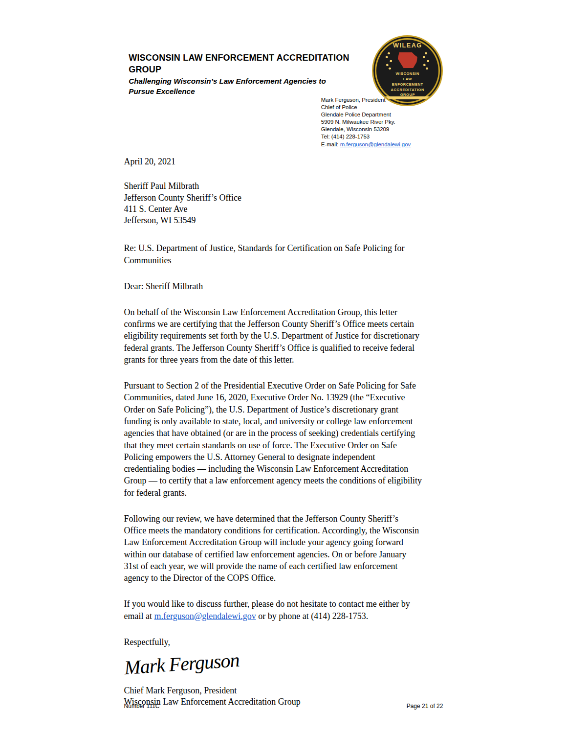WISCONSIN LAW ENFORCEMENT ACCREDITATION GROUP
Challenging Wisconsin’s Law Enforcement Agencies to Pursue Excellence
WILEAG
WISCONSIN
LAW
ENFORCEMENT
ACCREDITATION
GROUP
Mark Ferguson, President
Chief of Police
Glendale Police Department
5909 N. Milwaukee River Pky.
Glendale, Wisconsin 53209
Tel: (414) 228-1753
E-mail: m.ferguson@glendalewi.gov
April 20, 2021
Sheriff Paul Milbrath
Jefferson County Sheriff’s Office
411 S. Center Ave
Jefferson, WI 53549
Re: U.S. Department of Justice, Standards for Certification on Safe Policing for Communities
Dear: Sheriff Milbrath
On behalf of the Wisconsin Law Enforcement Accreditation Group, this letter confirms we are certifying that the Jefferson County Sheriff’s Office meets certain eligibility requirements set forth by the U.S. Department of Justice for discretionary federal grants. The Jefferson County Sheriff’s Office is qualified to receive federal grants for three years from the date of this letter.
Pursuant to Section 2 of the Presidential Executive Order on Safe Policing for Safe Communities, dated June 16, 2020, Executive Order No. 13929 (the “Executive Order on Safe Policing”), the U.S. Department of Justice’s discretionary grant funding is only available to state, local, and university or college law enforcement agencies that have obtained (or are in the process of seeking) credentials certifying that they meet certain standards on use of force. The Executive Order on Safe Policing empowers the U.S. Attorney General to designate independent credentialing bodies — including the Wisconsin Law Enforcement Accreditation Group — to certify that a law enforcement agency meets the conditions of eligibility for federal grants.
Following our review, we have determined that the Jefferson County Sheriff’s Office meets the mandatory conditions for certification. Accordingly, the Wisconsin Law Enforcement Accreditation Group will include your agency going forward within our database of certified law enforcement agencies. On or before January 31st of each year, we will provide the name of each certified law enforcement agency to the Director of the COPS Office.
If you would like to discuss further, please do not hesitate to contact me either by email at m.ferguson@glendalewi.gov or by phone at (414) 228-1753.
Respectfully,
Mark Ferguson
Chief Mark Ferguson, President
Wisconsin Law Enforcement Accreditation Group
Number 111C Page 21 of 22